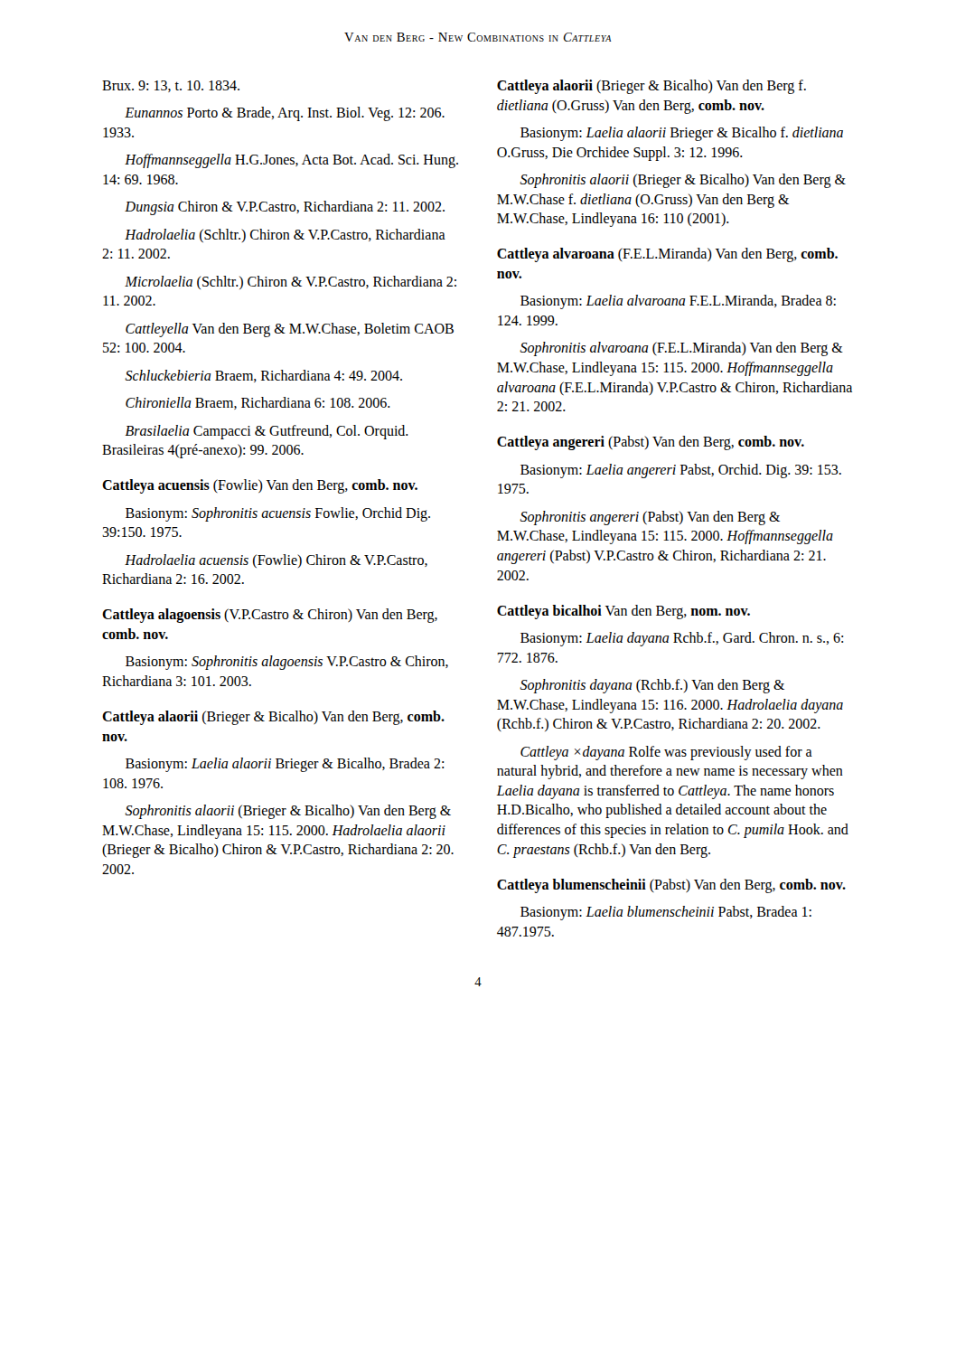Van den Berg - New Combinations in Cattleya
Brux. 9: 13, t. 10. 1834.
Eunannos Porto & Brade, Arq. Inst. Biol. Veg. 12: 206. 1933.
Hoffmannseggella H.G.Jones, Acta Bot. Acad. Sci. Hung. 14: 69. 1968.
Dungsia Chiron & V.P.Castro, Richardiana 2: 11. 2002.
Hadrolaelia (Schltr.) Chiron & V.P.Castro, Richardiana 2: 11. 2002.
Microlaelia (Schltr.) Chiron & V.P.Castro, Richardiana 2: 11. 2002.
Cattleyella Van den Berg & M.W.Chase, Boletim CAOB 52: 100. 2004.
Schluckebieria Braem, Richardiana 4: 49. 2004.
Chironiella Braem, Richardiana 6: 108. 2006.
Brasilaelia Campacci & Gutfreund, Col. Orquid. Brasileiras 4(pré-anexo): 99. 2006.
Cattleya acuensis (Fowlie) Van den Berg, comb. nov.
Basionym: Sophronitis acuensis Fowlie, Orchid Dig. 39:150. 1975.
Hadrolaelia acuensis (Fowlie) Chiron & V.P.Castro, Richardiana 2: 16. 2002.
Cattleya alagoensis (V.P.Castro & Chiron) Van den Berg, comb. nov.
Basionym: Sophronitis alagoensis V.P.Castro & Chiron, Richardiana 3: 101. 2003.
Cattleya alaorii (Brieger & Bicalho) Van den Berg, comb. nov.
Basionym: Laelia alaorii Brieger & Bicalho, Bradea 2: 108. 1976.
Sophronitis alaorii (Brieger & Bicalho) Van den Berg & M.W.Chase, Lindleyana 15: 115. 2000. Hadrolaelia alaorii (Brieger & Bicalho) Chiron & V.P.Castro, Richardiana 2: 20. 2002.
Cattleya alaorii (Brieger & Bicalho) Van den Berg f. dietliana (O.Gruss) Van den Berg, comb. nov.
Basionym: Laelia alaorii Brieger & Bicalho f. dietliana O.Gruss, Die Orchidee Suppl. 3: 12. 1996.
Sophronitis alaorii (Brieger & Bicalho) Van den Berg & M.W.Chase f. dietliana (O.Gruss) Van den Berg & M.W.Chase, Lindleyana 16: 110 (2001).
Cattleya alvaroana (F.E.L.Miranda) Van den Berg, comb. nov.
Basionym: Laelia alvaroana F.E.L.Miranda, Bradea 8: 124. 1999.
Sophronitis alvaroana (F.E.L.Miranda) Van den Berg & M.W.Chase, Lindleyana 15: 115. 2000. Hoffmannseggella alvaroana (F.E.L.Miranda) V.P.Castro & Chiron, Richardiana 2: 21. 2002.
Cattleya angereri (Pabst) Van den Berg, comb. nov.
Basionym: Laelia angereri Pabst, Orchid. Dig. 39: 153. 1975.
Sophronitis angereri (Pabst) Van den Berg & M.W.Chase, Lindleyana 15: 115. 2000. Hoffmannseggella angereri (Pabst) V.P.Castro & Chiron, Richardiana 2: 21. 2002.
Cattleya bicalhoi Van den Berg, nom. nov.
Basionym: Laelia dayana Rchb.f., Gard. Chron. n. s., 6: 772. 1876.
Sophronitis dayana (Rchb.f.) Van den Berg & M.W.Chase, Lindleyana 15: 116. 2000. Hadrolaelia dayana (Rchb.f.) Chiron & V.P.Castro, Richardiana 2: 20. 2002.
Cattleya ×dayana Rolfe was previously used for a natural hybrid, and therefore a new name is necessary when Laelia dayana is transferred to Cattleya. The name honors H.D.Bicalho, who published a detailed account about the differences of this species in relation to C. pumila Hook. and C. praestans (Rchb.f.) Van den Berg.
Cattleya blumenscheinii (Pabst) Van den Berg, comb. nov.
Basionym: Laelia blumenscheinii Pabst, Bradea 1: 487.1975.
4